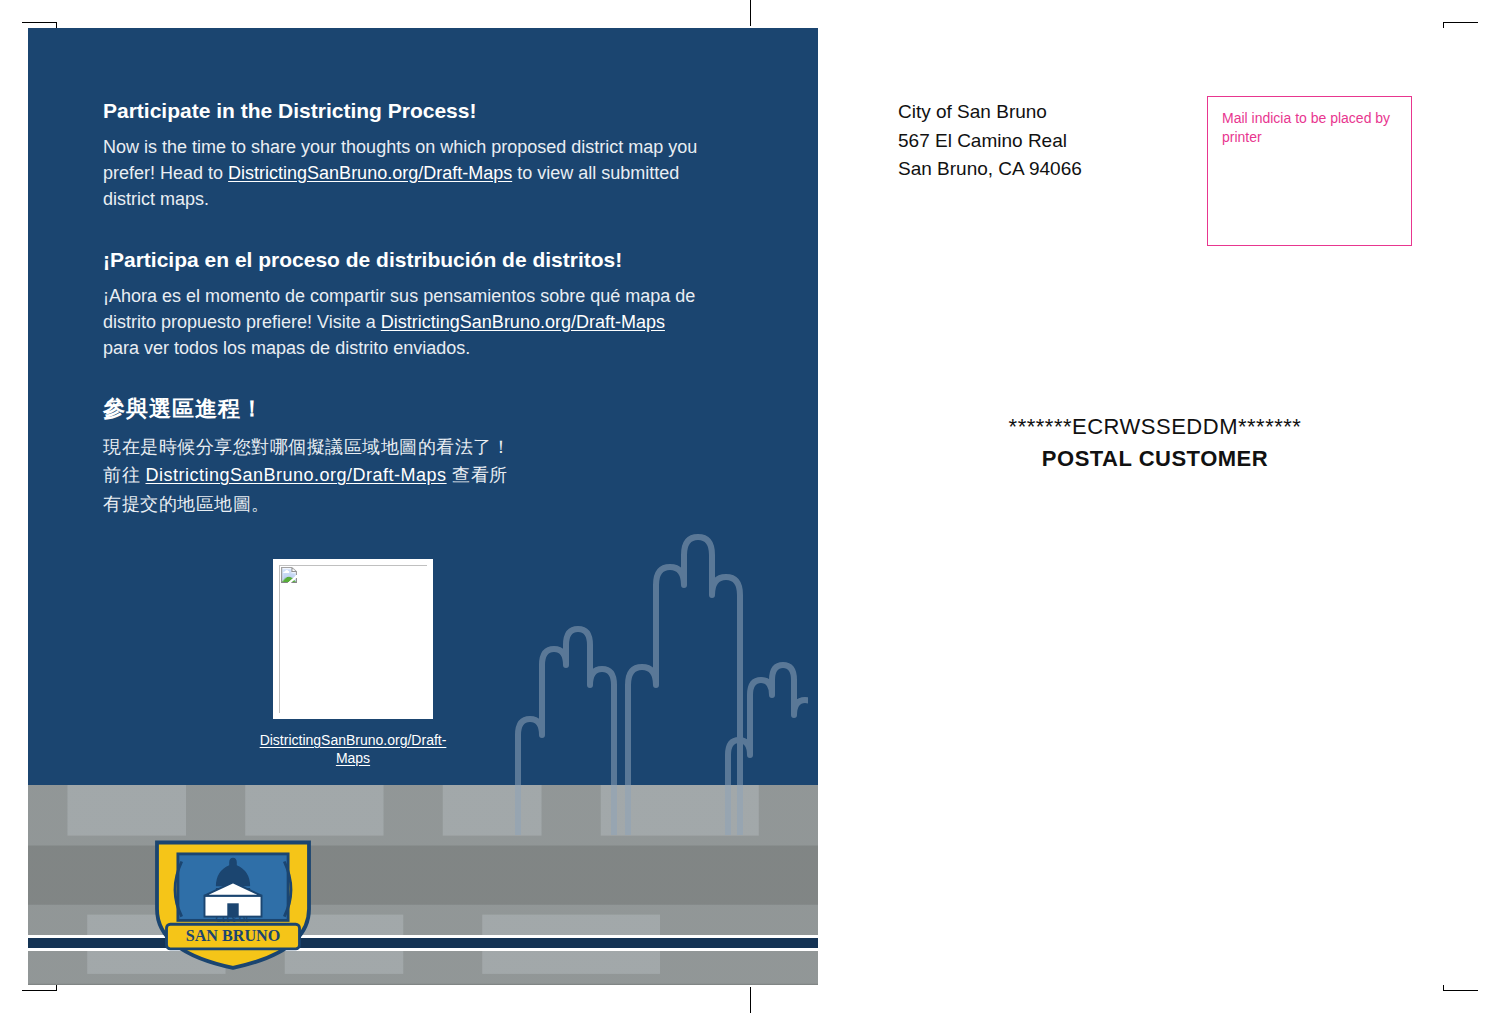Participate in the Districting Process!
Now is the time to share your thoughts on which proposed district map you prefer! Head to DistrictingSanBruno.org/Draft-Maps to view all submitted district maps.
¡Participa en el proceso de distribución de distritos!
¡Ahora es el momento de compartir sus pensamientos sobre qué mapa de distrito propuesto prefiere! Visite a DistrictingSanBruno.org/Draft-Maps para ver todos los mapas de distrito enviados.
參與選區進程！
現在是時候分享您對哪個擬議區域地圖的看法了！前往 DistrictingSanBruno.org/Draft-Maps 查看所有提交的地區地圖。
DistrictingSanBruno.org/Draft-Maps
SAN BRUNO CITY OF
City of San Bruno
567 El Camino Real
San Bruno, CA 94066
Mail indicia to be placed by printer
*******ECRWSSEDDM******* POSTAL CUSTOMER